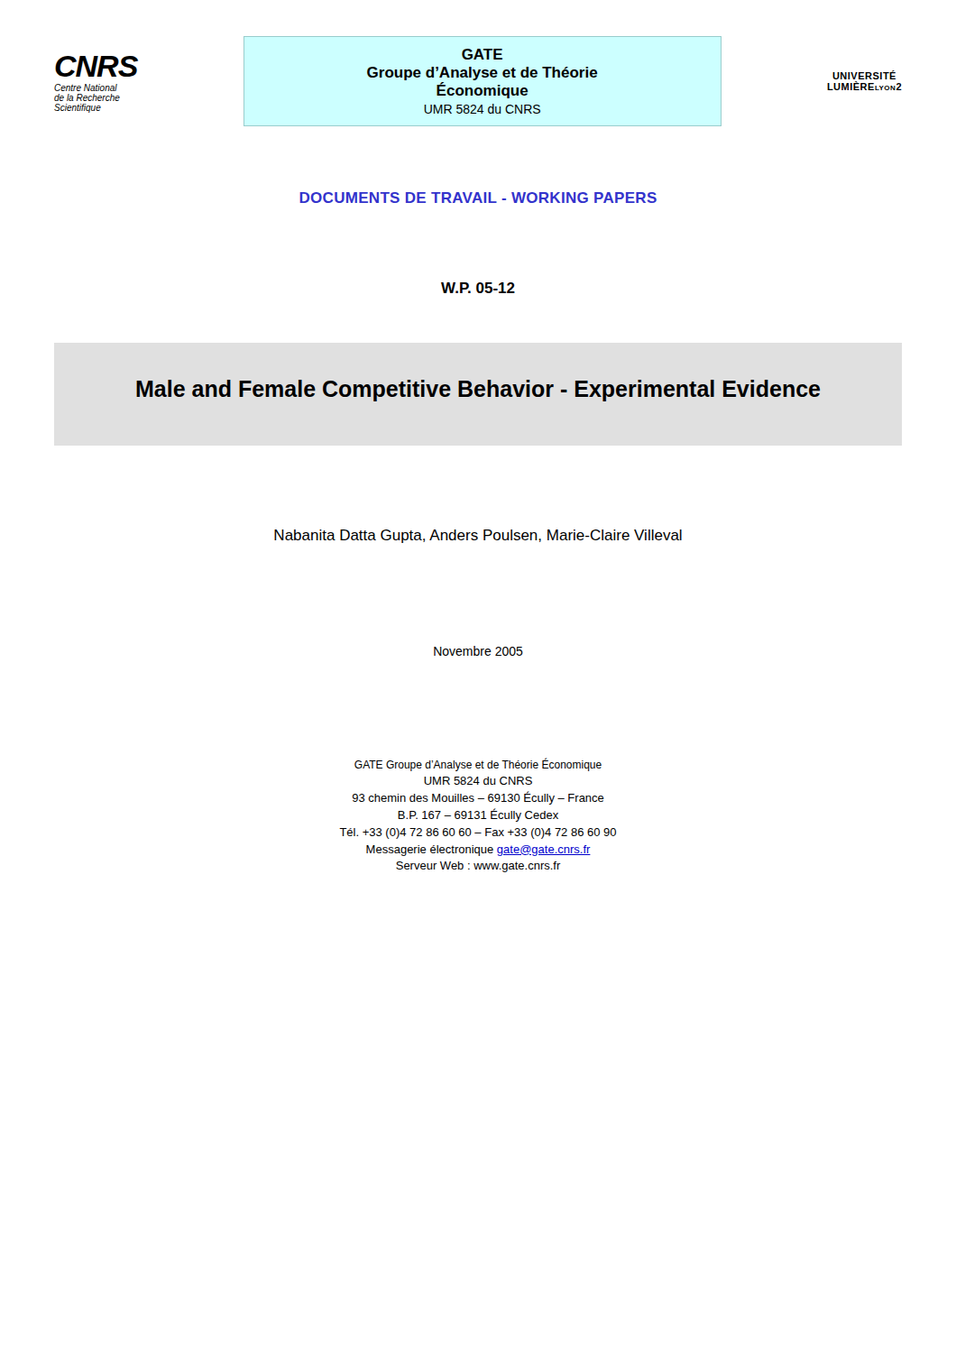CNRS
Centre National
de la Recherche
Scientifique
GATE
Groupe d’Analyse et de Théorie
Économique
UMR 5824 du CNRS
UNIVERSITÉ
LUMIÈRELYON2
DOCUMENTS DE TRAVAIL - WORKING PAPERS
W.P. 05-12
Male and Female Competitive Behavior - Experimental Evidence
Nabanita Datta Gupta, Anders Poulsen, Marie-Claire Villeval
Novembre 2005
GATE Groupe d’Analyse et de Théorie Économique
UMR 5824 du CNRS
93 chemin des Mouilles – 69130 Écully – France
B.P. 167 – 69131 Écully Cedex
Tél. +33 (0)4 72 86 60 60 – Fax +33 (0)4 72 86 60 90
Messagerie électronique gate@gate.cnrs.fr
Serveur Web : www.gate.cnrs.fr